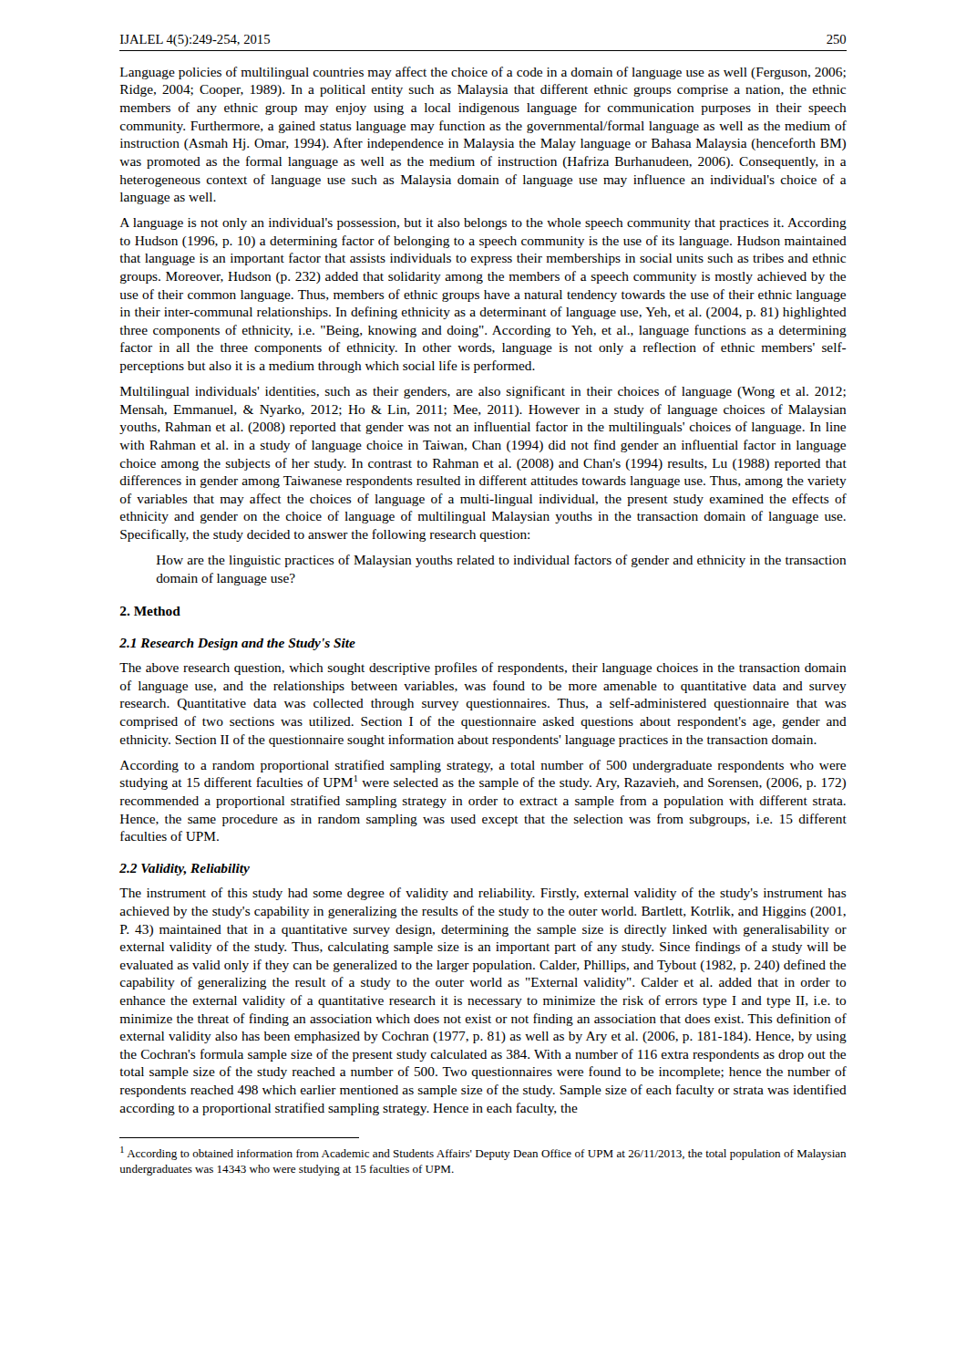IJALEL 4(5):249-254, 2015 250
Language policies of multilingual countries may affect the choice of a code in a domain of language use as well (Ferguson, 2006; Ridge, 2004; Cooper, 1989). In a political entity such as Malaysia that different ethnic groups comprise a nation, the ethnic members of any ethnic group may enjoy using a local indigenous language for communication purposes in their speech community. Furthermore, a gained status language may function as the governmental/formal language as well as the medium of instruction (Asmah Hj. Omar, 1994). After independence in Malaysia the Malay language or Bahasa Malaysia (henceforth BM) was promoted as the formal language as well as the medium of instruction (Hafriza Burhanudeen, 2006). Consequently, in a heterogeneous context of language use such as Malaysia domain of language use may influence an individual's choice of a language as well.
A language is not only an individual's possession, but it also belongs to the whole speech community that practices it. According to Hudson (1996, p. 10) a determining factor of belonging to a speech community is the use of its language. Hudson maintained that language is an important factor that assists individuals to express their memberships in social units such as tribes and ethnic groups. Moreover, Hudson (p. 232) added that solidarity among the members of a speech community is mostly achieved by the use of their common language. Thus, members of ethnic groups have a natural tendency towards the use of their ethnic language in their inter-communal relationships. In defining ethnicity as a determinant of language use, Yeh, et al. (2004, p. 81) highlighted three components of ethnicity, i.e. "Being, knowing and doing". According to Yeh, et al., language functions as a determining factor in all the three components of ethnicity. In other words, language is not only a reflection of ethnic members' self-perceptions but also it is a medium through which social life is performed.
Multilingual individuals' identities, such as their genders, are also significant in their choices of language (Wong et al. 2012; Mensah, Emmanuel, & Nyarko, 2012; Ho & Lin, 2011; Mee, 2011). However in a study of language choices of Malaysian youths, Rahman et al. (2008) reported that gender was not an influential factor in the multilinguals' choices of language. In line with Rahman et al. in a study of language choice in Taiwan, Chan (1994) did not find gender an influential factor in language choice among the subjects of her study. In contrast to Rahman et al. (2008) and Chan's (1994) results, Lu (1988) reported that differences in gender among Taiwanese respondents resulted in different attitudes towards language use. Thus, among the variety of variables that may affect the choices of language of a multi-lingual individual, the present study examined the effects of ethnicity and gender on the choice of language of multilingual Malaysian youths in the transaction domain of language use. Specifically, the study decided to answer the following research question:
How are the linguistic practices of Malaysian youths related to individual factors of gender and ethnicity in the transaction domain of language use?
2. Method
2.1 Research Design and the Study's Site
The above research question, which sought descriptive profiles of respondents, their language choices in the transaction domain of language use, and the relationships between variables, was found to be more amenable to quantitative data and survey research. Quantitative data was collected through survey questionnaires. Thus, a self-administered questionnaire that was comprised of two sections was utilized. Section I of the questionnaire asked questions about respondent's age, gender and ethnicity. Section II of the questionnaire sought information about respondents' language practices in the transaction domain.
According to a random proportional stratified sampling strategy, a total number of 500 undergraduate respondents who were studying at 15 different faculties of UPM1 were selected as the sample of the study. Ary, Razavieh, and Sorensen, (2006, p. 172) recommended a proportional stratified sampling strategy in order to extract a sample from a population with different strata. Hence, the same procedure as in random sampling was used except that the selection was from subgroups, i.e. 15 different faculties of UPM.
2.2 Validity, Reliability
The instrument of this study had some degree of validity and reliability. Firstly, external validity of the study's instrument has achieved by the study's capability in generalizing the results of the study to the outer world. Bartlett, Kotrlik, and Higgins (2001, P. 43) maintained that in a quantitative survey design, determining the sample size is directly linked with generalisability or external validity of the study. Thus, calculating sample size is an important part of any study. Since findings of a study will be evaluated as valid only if they can be generalized to the larger population. Calder, Phillips, and Tybout (1982, p. 240) defined the capability of generalizing the result of a study to the outer world as "External validity". Calder et al. added that in order to enhance the external validity of a quantitative research it is necessary to minimize the risk of errors type I and type II, i.e. to minimize the threat of finding an association which does not exist or not finding an association that does exist. This definition of external validity also has been emphasized by Cochran (1977, p. 81) as well as by Ary et al. (2006, p. 181-184). Hence, by using the Cochran's formula sample size of the present study calculated as 384. With a number of 116 extra respondents as drop out the total sample size of the study reached a number of 500. Two questionnaires were found to be incomplete; hence the number of respondents reached 498 which earlier mentioned as sample size of the study. Sample size of each faculty or strata was identified according to a proportional stratified sampling strategy. Hence in each faculty, the
1 According to obtained information from Academic and Students Affairs' Deputy Dean Office of UPM at 26/11/2013, the total population of Malaysian undergraduates was 14343 who were studying at 15 faculties of UPM.